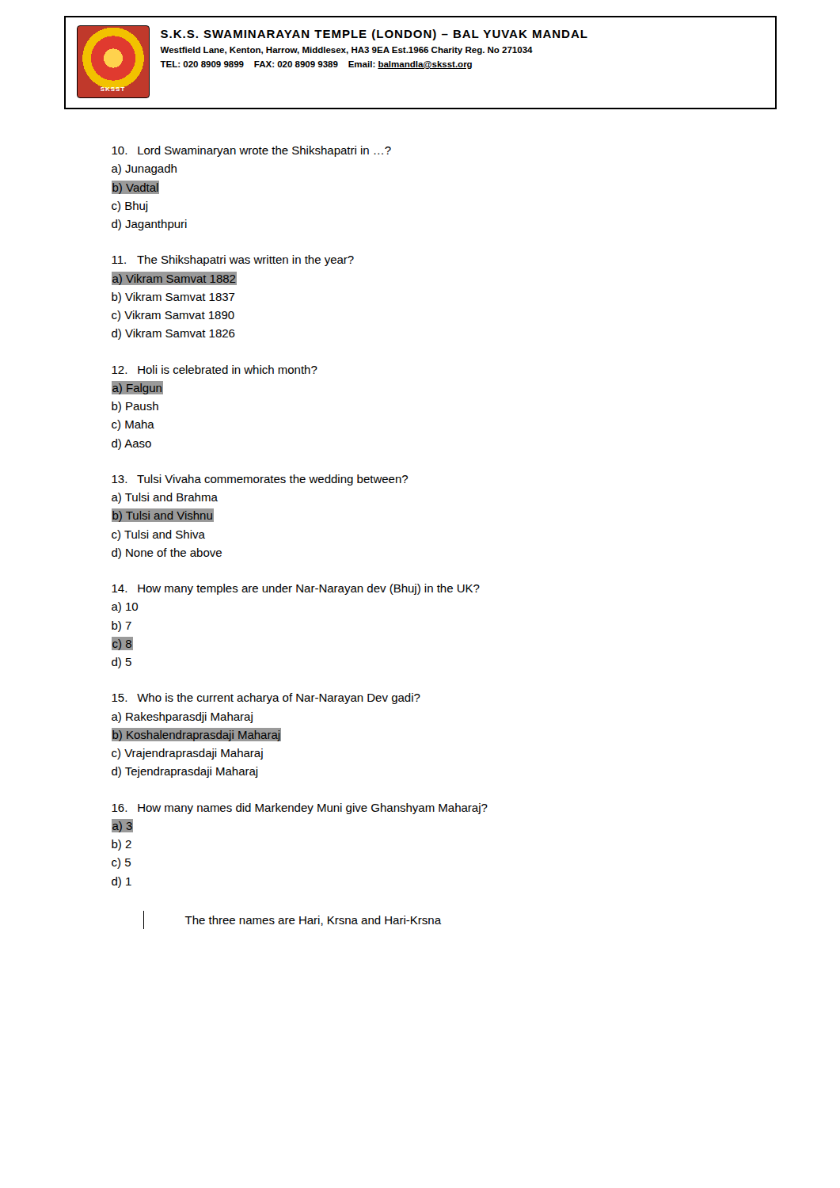S.K.S. SWAMINARAYAN TEMPLE (LONDON) – BAL YUVAK MANDAL
Westfield Lane, Kenton, Harrow, Middlesex, HA3 9EA Est.1966 Charity Reg. No 271034
TEL: 020 8909 9899 FAX: 020 8909 9389 Email: balmandla@sksst.org
Lord Swaminaryan wrote the Shikshapatri in …?
a) Junagadh
b) Vadtal
c) Bhuj
d) Jaganthpuri
The Shikshapatri was written in the year?
a) Vikram Samvat 1882
b) Vikram Samvat 1837
c) Vikram Samvat 1890
d) Vikram Samvat 1826
Holi is celebrated in which month?
a) Falgun
b) Paush
c) Maha
d) Aaso
Tulsi Vivaha commemorates the wedding between?
a) Tulsi and Brahma
b) Tulsi and Vishnu
c) Tulsi and Shiva
d) None of the above
How many temples are under Nar-Narayan dev (Bhuj) in the UK?
a) 10
b) 7
c) 8
d) 5
Who is the current acharya of Nar-Narayan Dev gadi?
a) Rakeshparasdji Maharaj
b) Koshalendraprasdaji Maharaj
c) Vrajendraprasdaji Maharaj
d) Tejendraprasdaji Maharaj
How many names did Markendey Muni give Ghanshyam Maharaj?
a) 3
b) 2
c) 5
d) 1
The three names are Hari, Krsna and Hari-Krsna